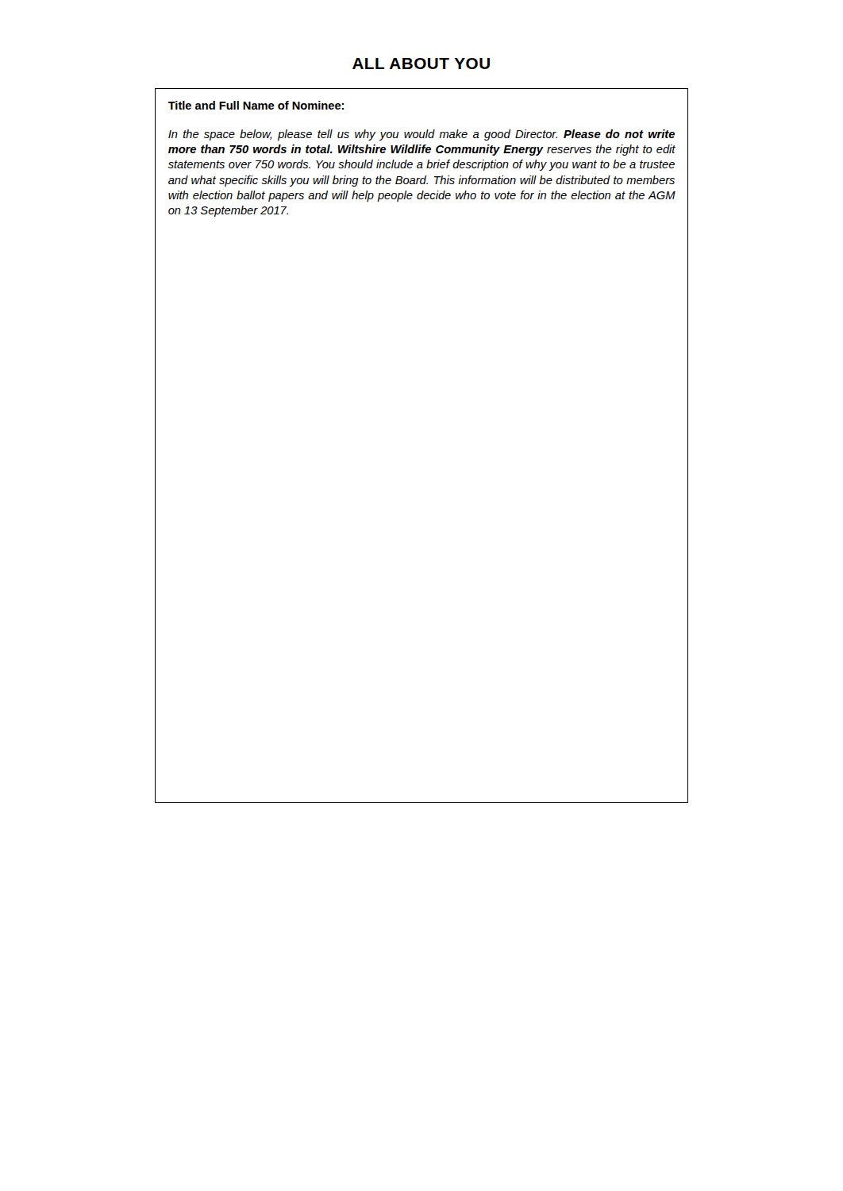ALL ABOUT YOU
Title and Full Name of Nominee:
In the space below, please tell us why you would make a good Director. Please do not write more than 750 words in total. Wiltshire Wildlife Community Energy reserves the right to edit statements over 750 words. You should include a brief description of why you want to be a trustee and what specific skills you will bring to the Board. This information will be distributed to members with election ballot papers and will help people decide who to vote for in the election at the AGM on 13 September 2017.